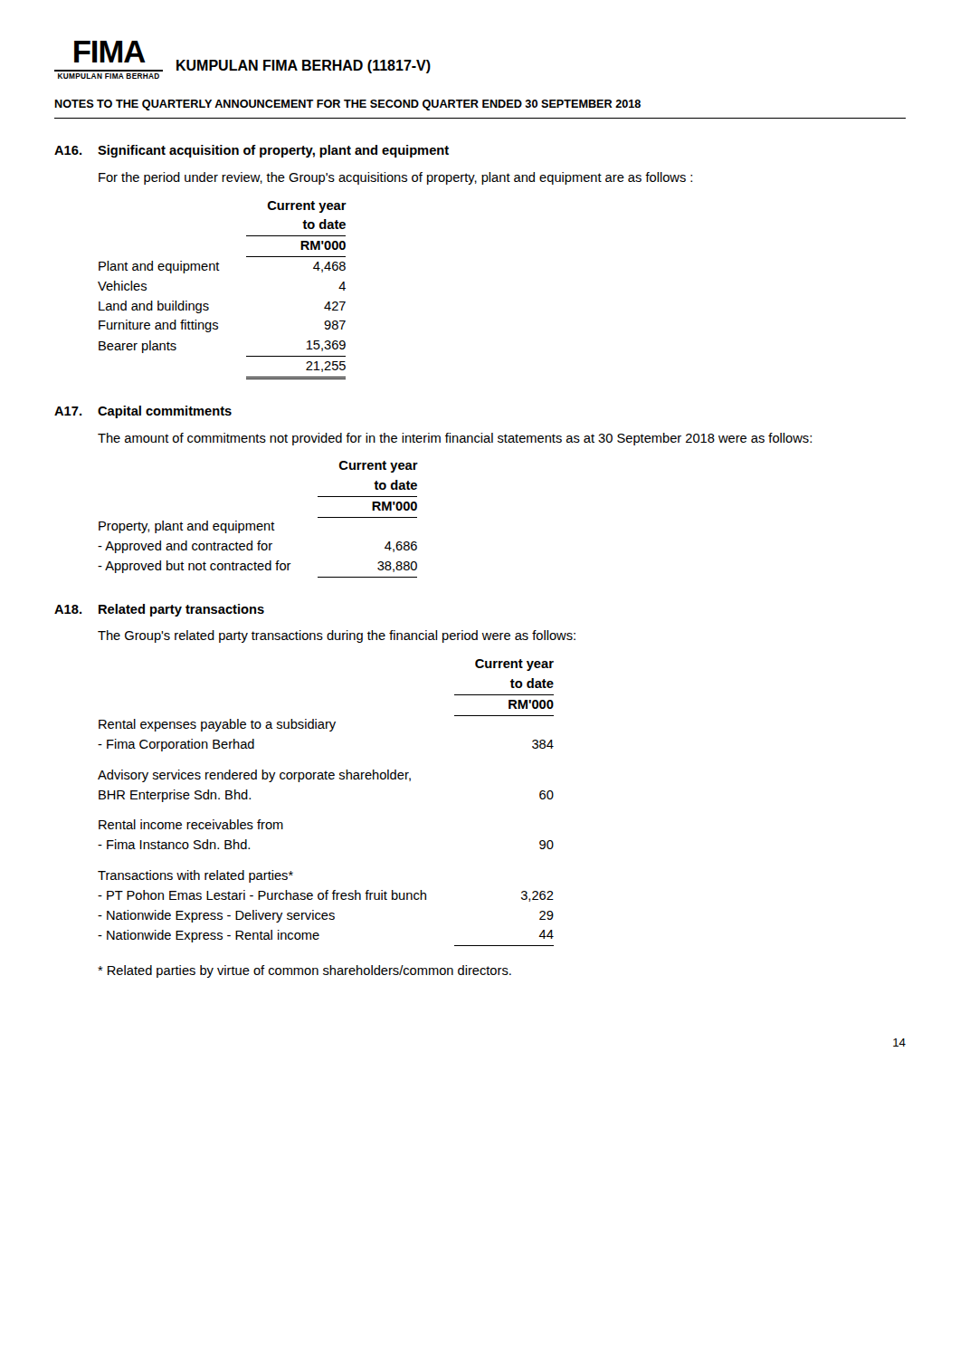FIMA
KUMPULAN FIMA BERHAD
KUMPULAN FIMA BERHAD (11817-V)
NOTES TO THE QUARTERLY ANNOUNCEMENT FOR THE SECOND QUARTER ENDED 30 SEPTEMBER 2018
A16.
Significant acquisition of property, plant and equipment
For the period under review, the Group's acquisitions of property, plant and equipment are as follows :
| | Current year |
| | to date |
| | RM'000 |
| Plant and equipment | 4,468 |
| Vehicles | 4 |
| Land and buildings | 427 |
| Furniture and fittings | 987 |
| Bearer plants | 15,369 |
| | 21,255 |
A17.
Capital commitments
The amount of commitments not provided for in the interim financial statements as at 30 September 2018 were as follows:
| | Current year |
| | to date |
| | RM'000 |
| Property, plant and equipment | |
| - Approved and contracted for | 4,686 |
| - Approved but not contracted for | 38,880 |
A18.
Related party transactions
The Group's related party transactions during the financial period were as follows:
| | Current year |
| | to date |
| | RM'000 |
| Rental expenses payable to a subsidiary | |
| - Fima Corporation Berhad | 384 |
| Advisory services rendered by corporate shareholder, | |
| BHR Enterprise Sdn. Bhd. | 60 |
| Rental income receivables from | |
| - Fima Instanco Sdn. Bhd. | 90 |
| Transactions with related parties* | |
| - PT Pohon Emas Lestari - Purchase of fresh fruit bunch | 3,262 |
| - Nationwide Express - Delivery services | 29 |
| - Nationwide Express - Rental income | 44 |
* Related parties by virtue of common shareholders/common directors.
14